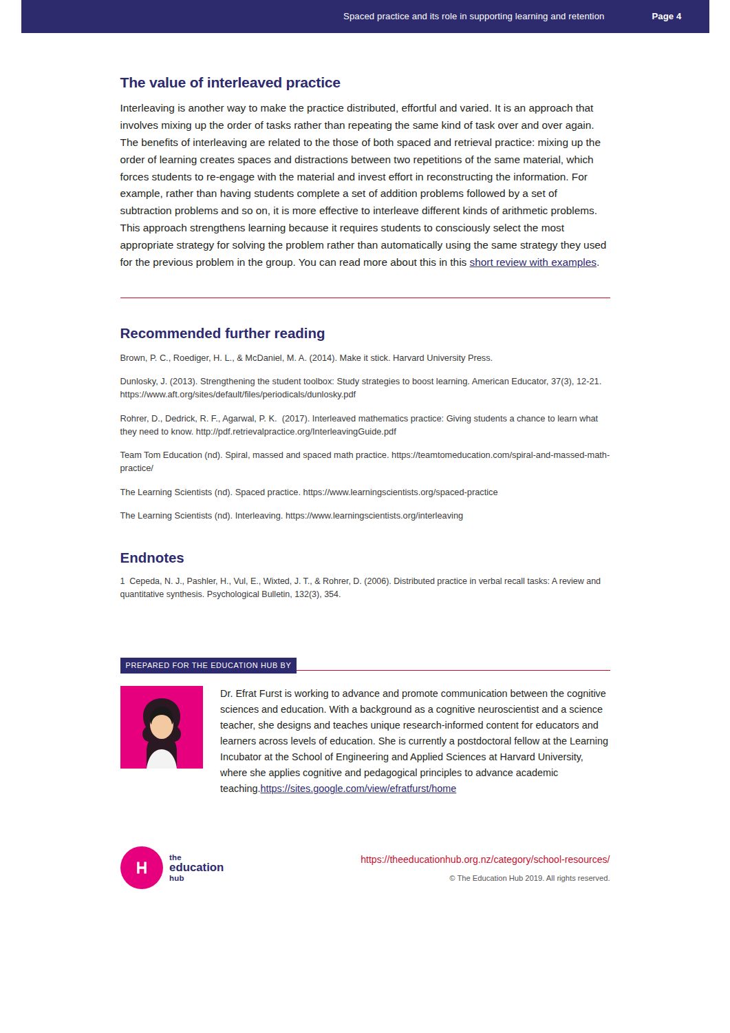Spaced practice and its role in supporting learning and retention Page 4
The value of interleaved practice
Interleaving is another way to make the practice distributed, effortful and varied. It is an approach that involves mixing up the order of tasks rather than repeating the same kind of task over and over again. The benefits of interleaving are related to the those of both spaced and retrieval practice: mixing up the order of learning creates spaces and distractions between two repetitions of the same material, which forces students to re-engage with the material and invest effort in reconstructing the information. For example, rather than having students complete a set of addition problems followed by a set of subtraction problems and so on, it is more effective to interleave different kinds of arithmetic problems. This approach strengthens learning because it requires students to consciously select the most appropriate strategy for solving the problem rather than automatically using the same strategy they used for the previous problem in the group. You can read more about this in this short review with examples.
Recommended further reading
Brown, P. C., Roediger, H. L., & McDaniel, M. A. (2014). Make it stick. Harvard University Press.
Dunlosky, J. (2013). Strengthening the student toolbox: Study strategies to boost learning. American Educator, 37(3), 12-21. https://www.aft.org/sites/default/files/periodicals/dunlosky.pdf
Rohrer, D., Dedrick, R. F., Agarwal, P. K. (2017). Interleaved mathematics practice: Giving students a chance to learn what they need to know. http://pdf.retrievalpractice.org/InterleavingGuide.pdf
Team Tom Education (nd). Spiral, massed and spaced math practice. https://teamtomeducation.com/spiral-and-massed-math-practice/
The Learning Scientists (nd). Spaced practice. https://www.learningscientists.org/spaced-practice
The Learning Scientists (nd). Interleaving. https://www.learningscientists.org/interleaving
Endnotes
1 Cepeda, N. J., Pashler, H., Vul, E., Wixted, J. T., & Rohrer, D. (2006). Distributed practice in verbal recall tasks: A review and quantitative synthesis. Psychological Bulletin, 132(3), 354.
PREPARED FOR THE EDUCATION HUB BY
Dr. Efrat Furst is working to advance and promote communication between the cognitive sciences and education. With a background as a cognitive neuroscientist and a science teacher, she designs and teaches unique research-informed content for educators and learners across levels of education. She is currently a postdoctoral fellow at the Learning Incubator at the School of Engineering and Applied Sciences at Harvard University, where she applies cognitive and pedagogical principles to advance academic teaching.https://sites.google.com/view/efratfurst/home
the education hub
https://theeducationhub.org.nz/category/school-resources/
© The Education Hub 2019. All rights reserved.